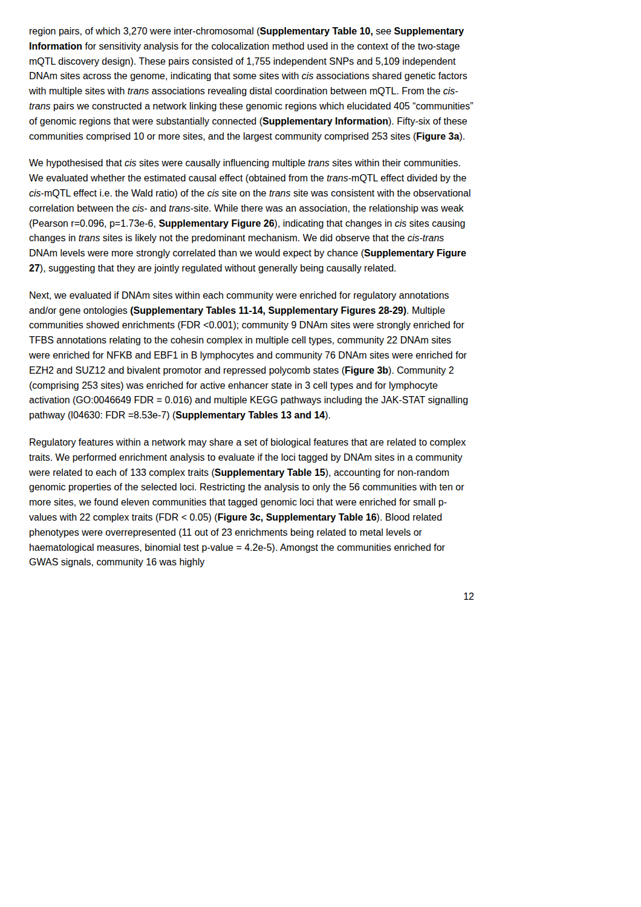region pairs, of which 3,270 were inter-chromosomal (Supplementary Table 10, see Supplementary Information for sensitivity analysis for the colocalization method used in the context of the two-stage mQTL discovery design). These pairs consisted of 1,755 independent SNPs and 5,109 independent DNAm sites across the genome, indicating that some sites with cis associations shared genetic factors with multiple sites with trans associations revealing distal coordination between mQTL. From the cis-trans pairs we constructed a network linking these genomic regions which elucidated 405 “communities” of genomic regions that were substantially connected (Supplementary Information). Fifty-six of these communities comprised 10 or more sites, and the largest community comprised 253 sites (Figure 3a).
We hypothesised that cis sites were causally influencing multiple trans sites within their communities. We evaluated whether the estimated causal effect (obtained from the trans-mQTL effect divided by the cis-mQTL effect i.e. the Wald ratio) of the cis site on the trans site was consistent with the observational correlation between the cis- and trans-site. While there was an association, the relationship was weak (Pearson r=0.096, p=1.73e-6, Supplementary Figure 26), indicating that changes in cis sites causing changes in trans sites is likely not the predominant mechanism. We did observe that the cis-trans DNAm levels were more strongly correlated than we would expect by chance (Supplementary Figure 27), suggesting that they are jointly regulated without generally being causally related.
Next, we evaluated if DNAm sites within each community were enriched for regulatory annotations and/or gene ontologies (Supplementary Tables 11-14, Supplementary Figures 28-29). Multiple communities showed enrichments (FDR <0.001); community 9 DNAm sites were strongly enriched for TFBS annotations relating to the cohesin complex in multiple cell types, community 22 DNAm sites were enriched for NFKB and EBF1 in B lymphocytes and community 76 DNAm sites were enriched for EZH2 and SUZ12 and bivalent promotor and repressed polycomb states (Figure 3b). Community 2 (comprising 253 sites) was enriched for active enhancer state in 3 cell types and for lymphocyte activation (GO:0046649 FDR = 0.016) and multiple KEGG pathways including the JAK-STAT signalling pathway (l04630: FDR =8.53e-7) (Supplementary Tables 13 and 14).
Regulatory features within a network may share a set of biological features that are related to complex traits. We performed enrichment analysis to evaluate if the loci tagged by DNAm sites in a community were related to each of 133 complex traits (Supplementary Table 15), accounting for non-random genomic properties of the selected loci. Restricting the analysis to only the 56 communities with ten or more sites, we found eleven communities that tagged genomic loci that were enriched for small p-values with 22 complex traits (FDR < 0.05) (Figure 3c, Supplementary Table 16). Blood related phenotypes were overrepresented (11 out of 23 enrichments being related to metal levels or haematological measures, binomial test p-value = 4.2e-5). Amongst the communities enriched for GWAS signals, community 16 was highly
12